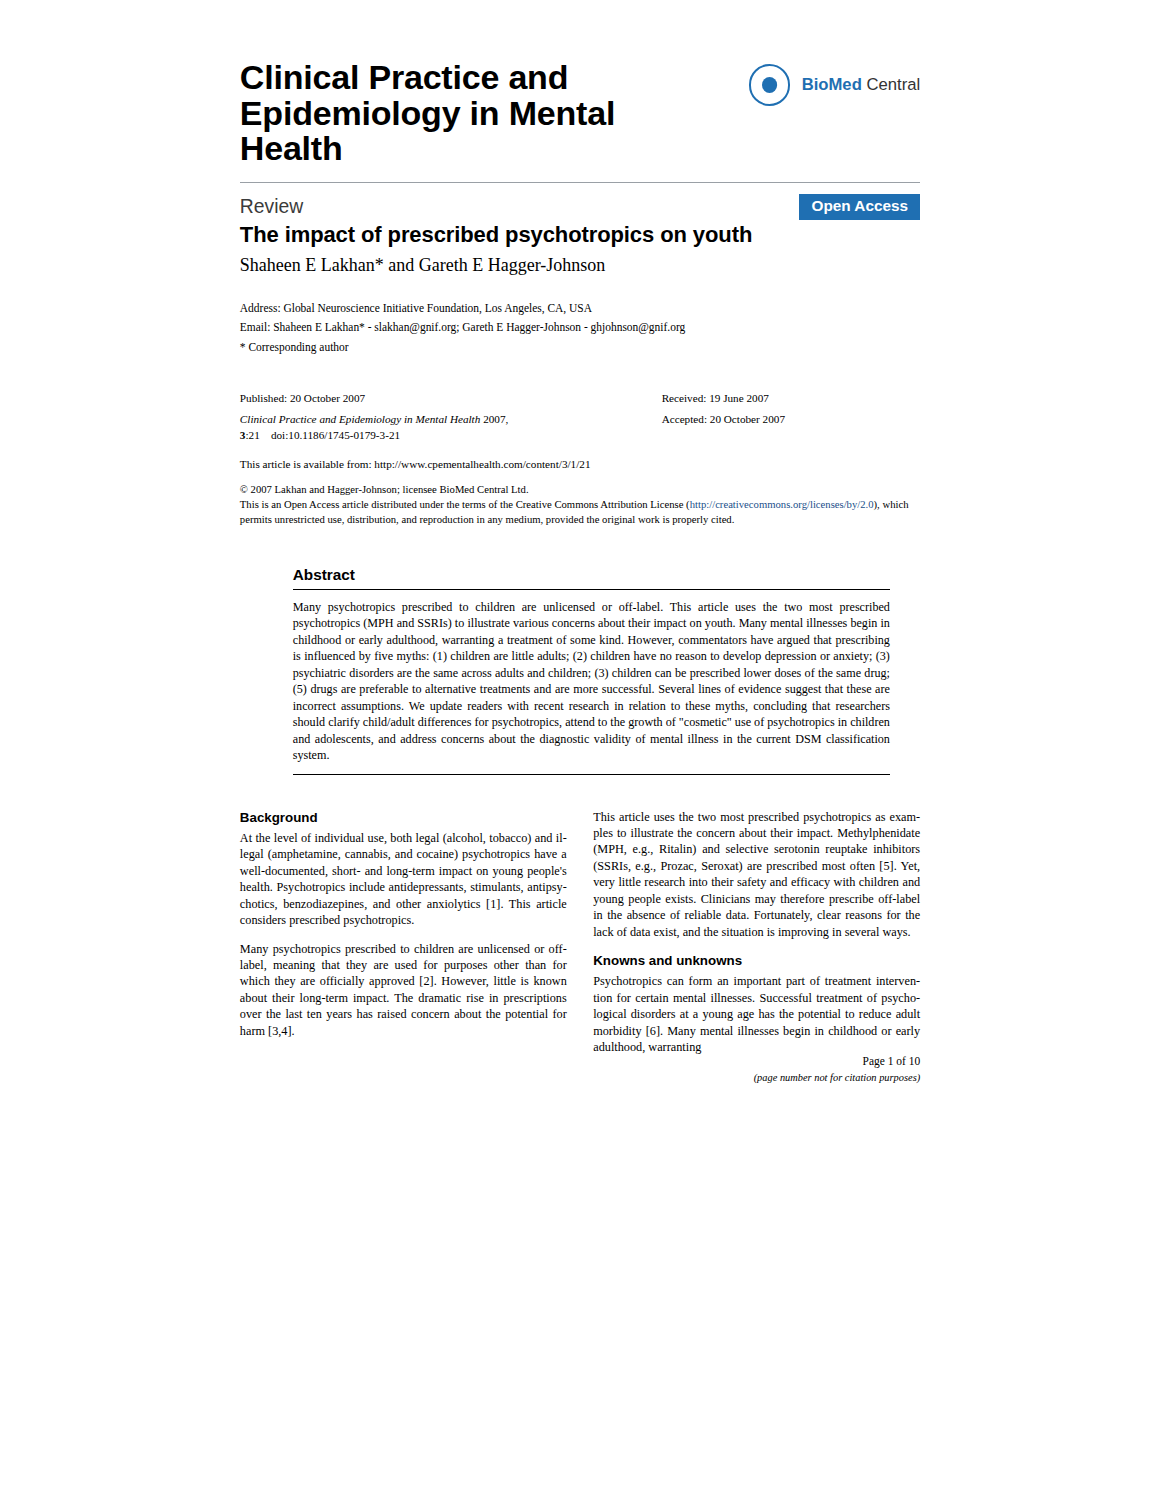Clinical Practice and Epidemiology in Mental Health
Bio Med Central
Review
Open Access
The impact of prescribed psychotropics on youth
Shaheen E Lakhan* and Gareth E Hagger-Johnson
Address: Global Neuroscience Initiative Foundation, Los Angeles, CA, USA
Email: Shaheen E Lakhan* - slakhan@gnif.org; Gareth E Hagger-Johnson - ghjohnson@gnif.org
* Corresponding author
Published: 20 October 2007
Clinical Practice and Epidemiology in Mental Health 2007, 3:21 doi:10.1186/1745-0179-3-21
Received: 19 June 2007
Accepted: 20 October 2007
This article is available from: http://www.cpementalhealth.com/content/3/1/21
© 2007 Lakhan and Hagger-Johnson; licensee BioMed Central Ltd.
This is an Open Access article distributed under the terms of the Creative Commons Attribution License (http://creativecommons.org/licenses/by/2.0), which permits unrestricted use, distribution, and reproduction in any medium, provided the original work is properly cited.
Abstract
Many psychotropics prescribed to children are unlicensed or off-label. This article uses the two most prescribed psychotropics (MPH and SSRIs) to illustrate various concerns about their impact on youth. Many mental illnesses begin in childhood or early adulthood, warranting a treatment of some kind. However, commentators have argued that prescribing is influenced by five myths: (1) children are little adults; (2) children have no reason to develop depression or anxiety; (3) psychiatric disorders are the same across adults and children; (3) children can be prescribed lower doses of the same drug; (5) drugs are preferable to alternative treatments and are more successful. Several lines of evidence suggest that these are incorrect assumptions. We update readers with recent research in relation to these myths, concluding that researchers should clarify child/adult differences for psychotropics, attend to the growth of "cosmetic" use of psychotropics in children and adolescents, and address concerns about the diagnostic validity of mental illness in the current DSM classification system.
Background
At the level of individual use, both legal (alcohol, tobacco) and illegal (amphetamine, cannabis, and cocaine) psychotropics have a well-documented, short- and long-term impact on young people's health. Psychotropics include antidepressants, stimulants, antipsychotics, benzodiazepines, and other anxiolytics [1]. This article considers prescribed psychotropics.
Many psychotropics prescribed to children are unlicensed or off-label, meaning that they are used for purposes other than for which they are officially approved [2]. However, little is known about their long-term impact. The dramatic rise in prescriptions over the last ten years has raised concern about the potential for harm [3,4].
This article uses the two most prescribed psychotropics as examples to illustrate the concern about their impact. Methylphenidate (MPH, e.g., Ritalin) and selective serotonin reuptake inhibitors (SSRIs, e.g., Prozac, Seroxat) are prescribed most often [5]. Yet, very little research into their safety and efficacy with children and young people exists. Clinicians may therefore prescribe off-label in the absence of reliable data. Fortunately, clear reasons for the lack of data exist, and the situation is improving in several ways.
Knowns and unknowns
Psychotropics can form an important part of treatment intervention for certain mental illnesses. Successful treatment of psychological disorders at a young age has the potential to reduce adult morbidity [6]. Many mental illnesses begin in childhood or early adulthood, warranting
Page 1 of 10
(page number not for citation purposes)